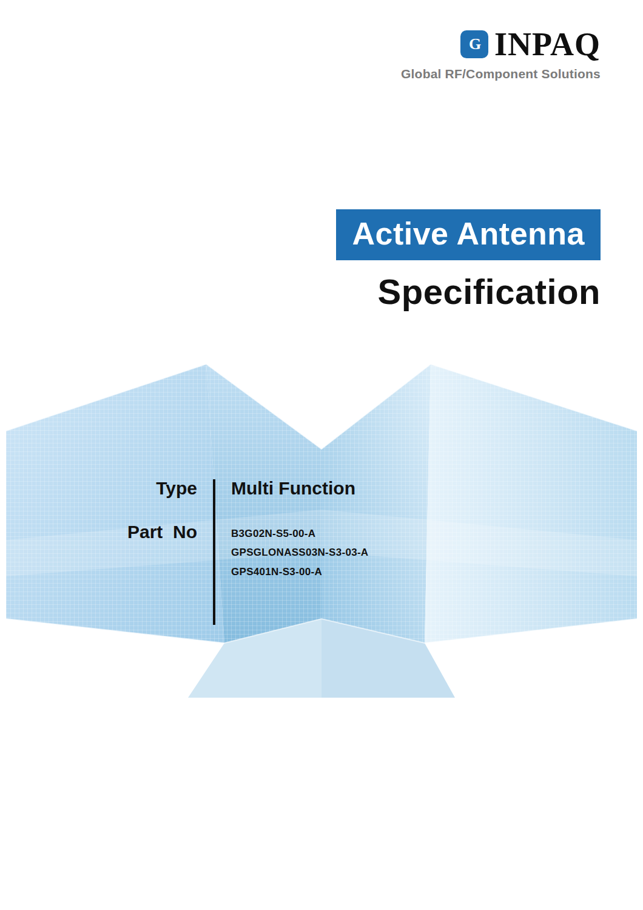G
INPAQ
Global RF/Component Solutions
Active Antenna
Specification
Type
Part No
Multi Function
B3G02N-S5-00-A
GPSGLONASS03N-S3-03-A
GPS401N-S3-00-A